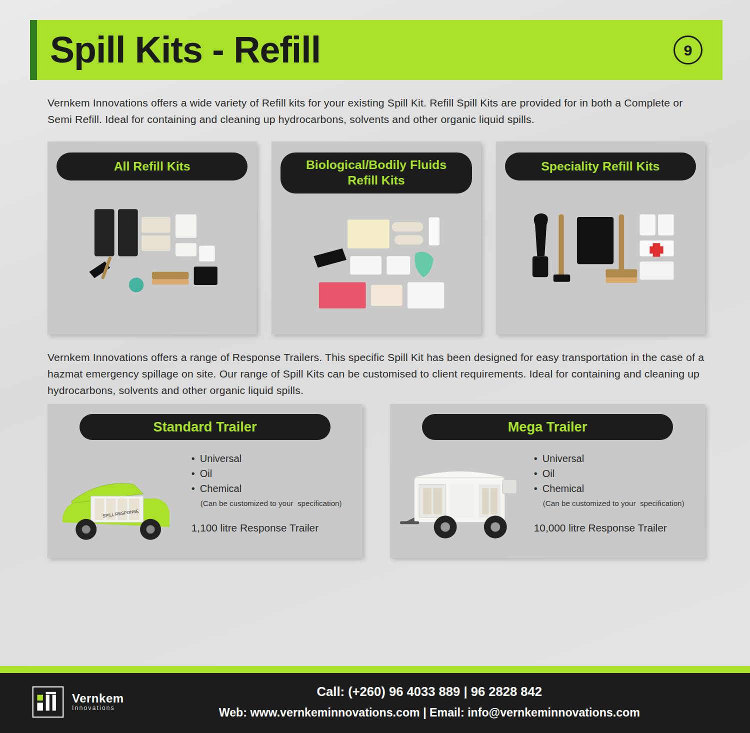Spill Kits - Refill
9
Vernkem Innovations offers a wide variety of Refill kits for your existing Spill Kit. Refill Spill Kits are provided for in both a Complete or Semi Refill. Ideal for containing and cleaning up hydrocarbons, solvents and other organic liquid spills.
All Refill Kits
Biological/Bodily Fluids
Refill Kits
Speciality Refill Kits
Vernkem Innovations offers a range of Response Trailers. This specific Spill Kit has been designed for easy transportation in the case of a hazmat emergency spillage on site. Our range of Spill Kits can be customised to client requirements. Ideal for containing and cleaning up hydrocarbons, solvents and other organic liquid spills.
Standard Trailer
Universal
Oil
Chemical
(Can be customized to your specification)
1,100 litre Response Trailer
Mega Trailer
Universal
Oil
Chemical
(Can be customized to your specification)
10,000 litre Response Trailer
Vernkem
Innovations
Call: (+260) 96 4033 889 | 96 2828 842
Web: www.vernkeminnovations.com | Email: info@vernkeminnovations.com